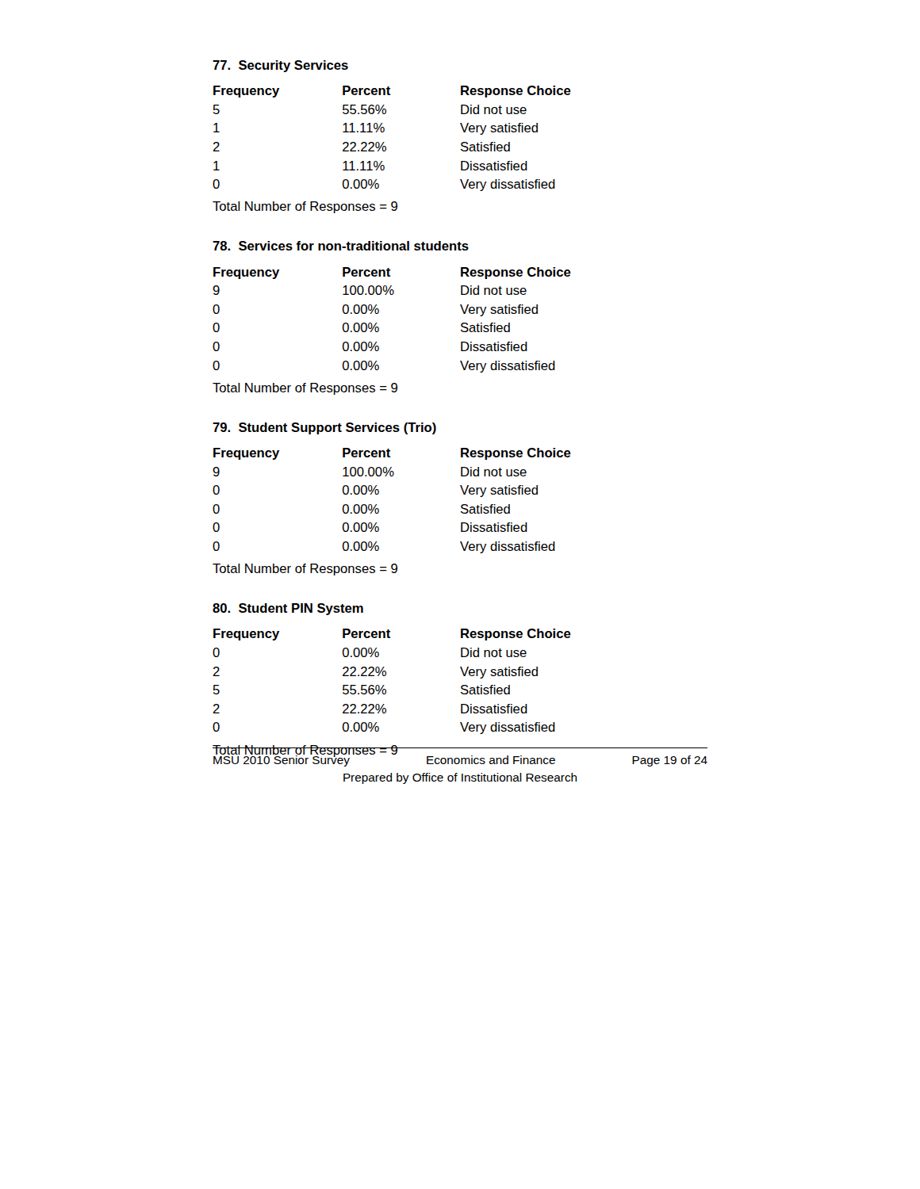77. Security Services
| Frequency | Percent | Response Choice |
| --- | --- | --- |
| 5 | 55.56% | Did not use |
| 1 | 11.11% | Very satisfied |
| 2 | 22.22% | Satisfied |
| 1 | 11.11% | Dissatisfied |
| 0 | 0.00% | Very dissatisfied |
Total Number of Responses = 9
78. Services for non-traditional students
| Frequency | Percent | Response Choice |
| --- | --- | --- |
| 9 | 100.00% | Did not use |
| 0 | 0.00% | Very satisfied |
| 0 | 0.00% | Satisfied |
| 0 | 0.00% | Dissatisfied |
| 0 | 0.00% | Very dissatisfied |
Total Number of Responses = 9
79. Student Support Services (Trio)
| Frequency | Percent | Response Choice |
| --- | --- | --- |
| 9 | 100.00% | Did not use |
| 0 | 0.00% | Very satisfied |
| 0 | 0.00% | Satisfied |
| 0 | 0.00% | Dissatisfied |
| 0 | 0.00% | Very dissatisfied |
Total Number of Responses = 9
80. Student PIN System
| Frequency | Percent | Response Choice |
| --- | --- | --- |
| 0 | 0.00% | Did not use |
| 2 | 22.22% | Very satisfied |
| 5 | 55.56% | Satisfied |
| 2 | 22.22% | Dissatisfied |
| 0 | 0.00% | Very dissatisfied |
Total Number of Responses = 9
MSU 2010 Senior Survey
Economics and Finance
Page 19 of 24
Prepared by Office of Institutional Research